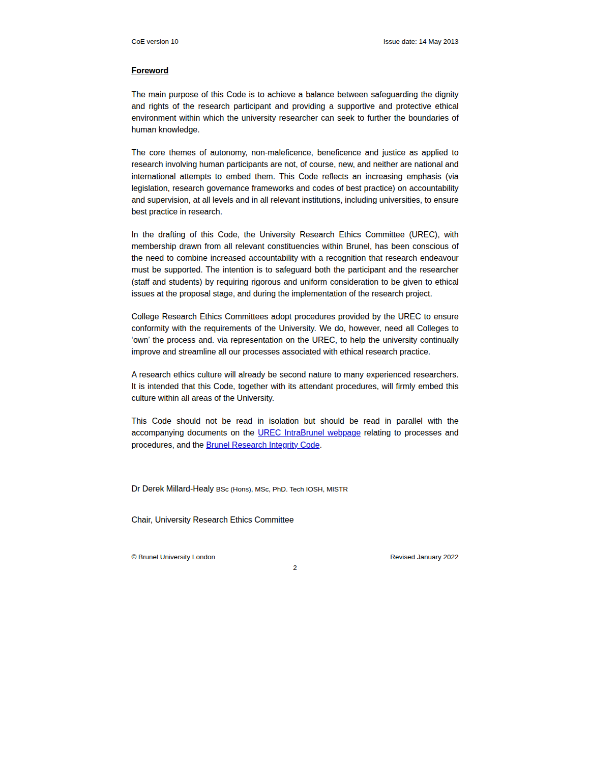CoE version 10 Issue date: 14 May 2013
Foreword
The main purpose of this Code is to achieve a balance between safeguarding the dignity and rights of the research participant and providing a supportive and protective ethical environment within which the university researcher can seek to further the boundaries of human knowledge.
The core themes of autonomy, non-maleficence, beneficence and justice as applied to research involving human participants are not, of course, new, and neither are national and international attempts to embed them. This Code reflects an increasing emphasis (via legislation, research governance frameworks and codes of best practice) on accountability and supervision, at all levels and in all relevant institutions, including universities, to ensure best practice in research.
In the drafting of this Code, the University Research Ethics Committee (UREC), with membership drawn from all relevant constituencies within Brunel, has been conscious of the need to combine increased accountability with a recognition that research endeavour must be supported. The intention is to safeguard both the participant and the researcher (staff and students) by requiring rigorous and uniform consideration to be given to ethical issues at the proposal stage, and during the implementation of the research project.
College Research Ethics Committees adopt procedures provided by the UREC to ensure conformity with the requirements of the University. We do, however, need all Colleges to ‘own’ the process and. via representation on the UREC, to help the university continually improve and streamline all our processes associated with ethical research practice.
A research ethics culture will already be second nature to many experienced researchers. It is intended that this Code, together with its attendant procedures, will firmly embed this culture within all areas of the University.
This Code should not be read in isolation but should be read in parallel with the accompanying documents on the UREC IntraBrunel webpage relating to processes and procedures, and the Brunel Research Integrity Code.
Dr Derek Millard-Healy BSc (Hons), MSc, PhD. Tech IOSH, MISTR
Chair, University Research Ethics Committee
© Brunel University London Revised January 2022
2